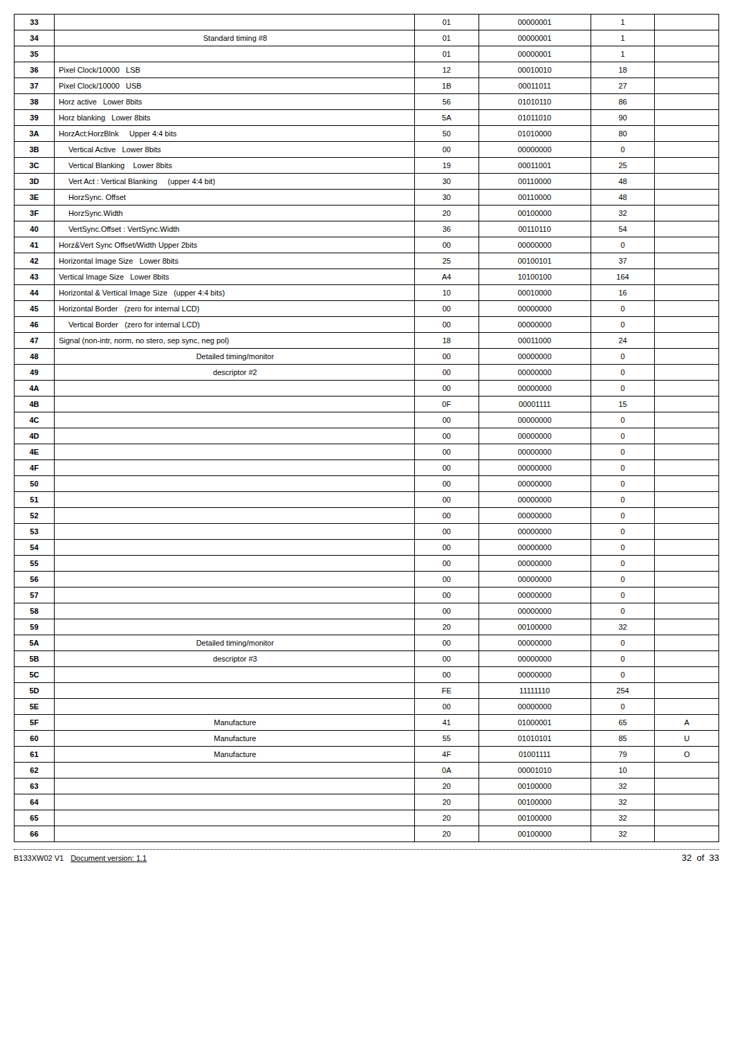| 33 | | 01 | 00000001 | 1 | |
| 34 | Standard timing #8 | 01 | 00000001 | 1 | |
| 35 | | 01 | 00000001 | 1 | |
| 36 | Pixel Clock/10000 LSB | 12 | 00010010 | 18 | |
| 37 | Pixel Clock/10000 USB | 1B | 00011011 | 27 | |
| 38 | Horz active Lower 8bits | 56 | 01010110 | 86 | |
| 39 | Horz blanking Lower 8bits | 5A | 01011010 | 90 | |
| 3A | HorzAct:HorzBlnk Upper 4:4 bits | 50 | 01010000 | 80 | |
| 3B | Vertical Active Lower 8bits | 00 | 00000000 | 0 | |
| 3C | Vertical Blanking Lower 8bits | 19 | 00011001 | 25 | |
| 3D | Vert Act : Vertical Blanking (upper 4:4 bit) | 30 | 00110000 | 48 | |
| 3E | HorzSync. Offset | 30 | 00110000 | 48 | |
| 3F | HorzSync.Width | 20 | 00100000 | 32 | |
| 40 | VertSync.Offset : VertSync.Width | 36 | 00110110 | 54 | |
| 41 | Horz&Vert Sync Offset/Width Upper 2bits | 00 | 00000000 | 0 | |
| 42 | Horizontal Image Size Lower 8bits | 25 | 00100101 | 37 | |
| 43 | Vertical Image Size Lower 8bits | A4 | 10100100 | 164 | |
| 44 | Horizontal & Vertical Image Size (upper 4:4 bits) | 10 | 00010000 | 16 | |
| 45 | Horizontal Border (zero for internal LCD) | 00 | 00000000 | 0 | |
| 46 | Vertical Border (zero for internal LCD) | 00 | 00000000 | 0 | |
| 47 | Signal (non-intr, norm, no stero, sep sync, neg pol) | 18 | 00011000 | 24 | |
| 48 | Detailed timing/monitor | 00 | 00000000 | 0 | |
| 49 | descriptor #2 | 00 | 00000000 | 0 | |
| 4A | | 00 | 00000000 | 0 | |
| 4B | | 0F | 00001111 | 15 | |
| 4C | | 00 | 00000000 | 0 | |
| 4D | | 00 | 00000000 | 0 | |
| 4E | | 00 | 00000000 | 0 | |
| 4F | | 00 | 00000000 | 0 | |
| 50 | | 00 | 00000000 | 0 | |
| 51 | | 00 | 00000000 | 0 | |
| 52 | | 00 | 00000000 | 0 | |
| 53 | | 00 | 00000000 | 0 | |
| 54 | | 00 | 00000000 | 0 | |
| 55 | | 00 | 00000000 | 0 | |
| 56 | | 00 | 00000000 | 0 | |
| 57 | | 00 | 00000000 | 0 | |
| 58 | | 00 | 00000000 | 0 | |
| 59 | | 20 | 00100000 | 32 | |
| 5A | Detailed timing/monitor | 00 | 00000000 | 0 | |
| 5B | descriptor #3 | 00 | 00000000 | 0 | |
| 5C | | 00 | 00000000 | 0 | |
| 5D | | FE | 11111110 | 254 | |
| 5E | | 00 | 00000000 | 0 | |
| 5F | Manufacture | 41 | 01000001 | 65 | A |
| 60 | Manufacture | 55 | 01010101 | 85 | U |
| 61 | Manufacture | 4F | 01001111 | 79 | O |
| 62 | | 0A | 00001010 | 10 | |
| 63 | | 20 | 00100000 | 32 | |
| 64 | | 20 | 00100000 | 32 | |
| 65 | | 20 | 00100000 | 32 | |
| 66 | | 20 | 00100000 | 32 | |
B133XW02 V1 Document version: 1.1
32 of 33